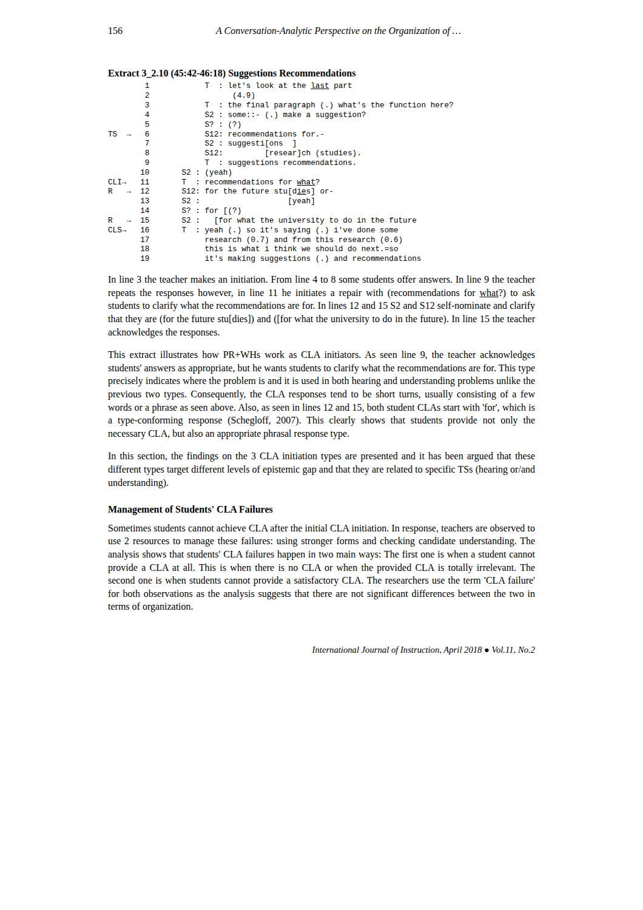156 A Conversation-Analytic Perspective on the Organization of …
Extract 3_2.10 (45:42-46:18) Suggestions Recommendations
        1            T  : let's look at the last part
        2                  (4.9)
        3            T  : the final paragraph (.) what's the function here?
        4            S2 : some::- (.) make a suggestion?
        5            S? : (?)
TS  →   6            S12: recommendations for.-
        7            S2 : suggesti[ons  ]
        8            S12:         [resear]ch (studies).
        9            T  : suggestions recommendations.
       10       S2 : (yeah)
CLI→   11       T  : recommendations for what?
R   →  12       S12: for the future stu[dies] or-
       13       S2 :                   [yeah]
       14       S? : for [(?)
R   →  15       S2 :   [for what the university to do in the future
CLS→   16       T  : yeah (.) so it's saying (.) i've done some
       17            research (0.7) and from this research (0.6)
       18            this is what i think we should do next.=so
       19            it's making suggestions (.) and recommendations
In line 3 the teacher makes an initiation. From line 4 to 8 some students offer answers. In line 9 the teacher repeats the responses however, in line 11 he initiates a repair with (recommendations for what?) to ask students to clarify what the recommendations are for. In lines 12 and 15 S2 and S12 self-nominate and clarify that they are (for the future stu[dies]) and ([for what the university to do in the future). In line 15 the teacher acknowledges the responses.
This extract illustrates how PR+WHs work as CLA initiators. As seen line 9, the teacher acknowledges students' answers as appropriate, but he wants students to clarify what the recommendations are for. This type precisely indicates where the problem is and it is used in both hearing and understanding problems unlike the previous two types. Consequently, the CLA responses tend to be short turns, usually consisting of a few words or a phrase as seen above. Also, as seen in lines 12 and 15, both student CLAs start with 'for', which is a type-conforming response (Schegloff, 2007). This clearly shows that students provide not only the necessary CLA, but also an appropriate phrasal response type.
In this section, the findings on the 3 CLA initiation types are presented and it has been argued that these different types target different levels of epistemic gap and that they are related to specific TSs (hearing or/and understanding).
Management of Students' CLA Failures
Sometimes students cannot achieve CLA after the initial CLA initiation. In response, teachers are observed to use 2 resources to manage these failures: using stronger forms and checking candidate understanding. The analysis shows that students' CLA failures happen in two main ways: The first one is when a student cannot provide a CLA at all. This is when there is no CLA or when the provided CLA is totally irrelevant. The second one is when students cannot provide a satisfactory CLA. The researchers use the term 'CLA failure' for both observations as the analysis suggests that there are not significant differences between the two in terms of organization.
International Journal of Instruction, April 2018 ● Vol.11, No.2